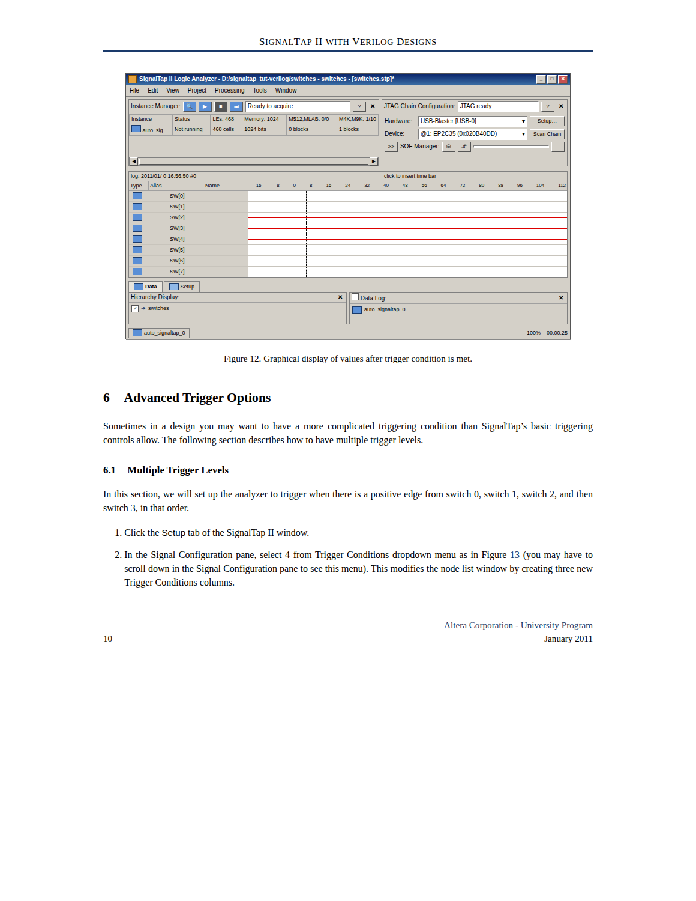SIGNALTAP II WITH VERILOG DESIGNS
SignalTap II Logic Analyzer - D:/signaltap_tut-verilog/switches - switches - [switches.stp]*
_□✕
File Edit View Project Processing Tools Window
Instance Manager: 🔍 ▶ ■ ⏭ Ready to acquire ? ✕
| Instance | Status | LEs: 468 | Memory: 1024 | M512,MLAB: 0/0 | M4K,M9K: 1/10 |
| --- | --- | --- | --- | --- | --- |
| auto_sig… | Not running | 468 cells | 1024 bits | 0 blocks | 1 blocks |
◀ ▶
JTAG Chain Configuration: JTAG ready ? ✕
Hardware: USB-Blaster [USB-0] ▾ Setup…
Device: @1: EP2C35 (0x020B40DD) ▾ Scan Chain
>> SOF Manager: ⛁ 🖇 …
log: 2011/01/ 0 16:56:50 #0
click to insert time bar
Type
Alias
Name
-16-8081624324048566472808896104112
SW[0]
SW[1]
SW[2]
SW[3]
SW[4]
SW[5]
SW[6]
SW[7]
Data
Setup
Hierarchy Display: ✕
✓ ➔ switches
Data Log: ✕
auto_signaltap_0
auto_signaltap_0
100% 00:00:25
Figure 12. Graphical display of values after trigger condition is met.
6 Advanced Trigger Options
Sometimes in a design you may want to have a more complicated triggering condition than SignalTap’s basic triggering controls allow. The following section describes how to have multiple trigger levels.
6.1 Multiple Trigger Levels
In this section, we will set up the analyzer to trigger when there is a positive edge from switch 0, switch 1, switch 2, and then switch 3, in that order.
Click the Setup tab of the SignalTap II window.
In the Signal Configuration pane, select 4 from Trigger Conditions dropdown menu as in Figure 13 (you may have to scroll down in the Signal Configuration pane to see this menu). This modifies the node list window by creating three new Trigger Conditions columns.
10
Altera Corporation - University Program
January 2011